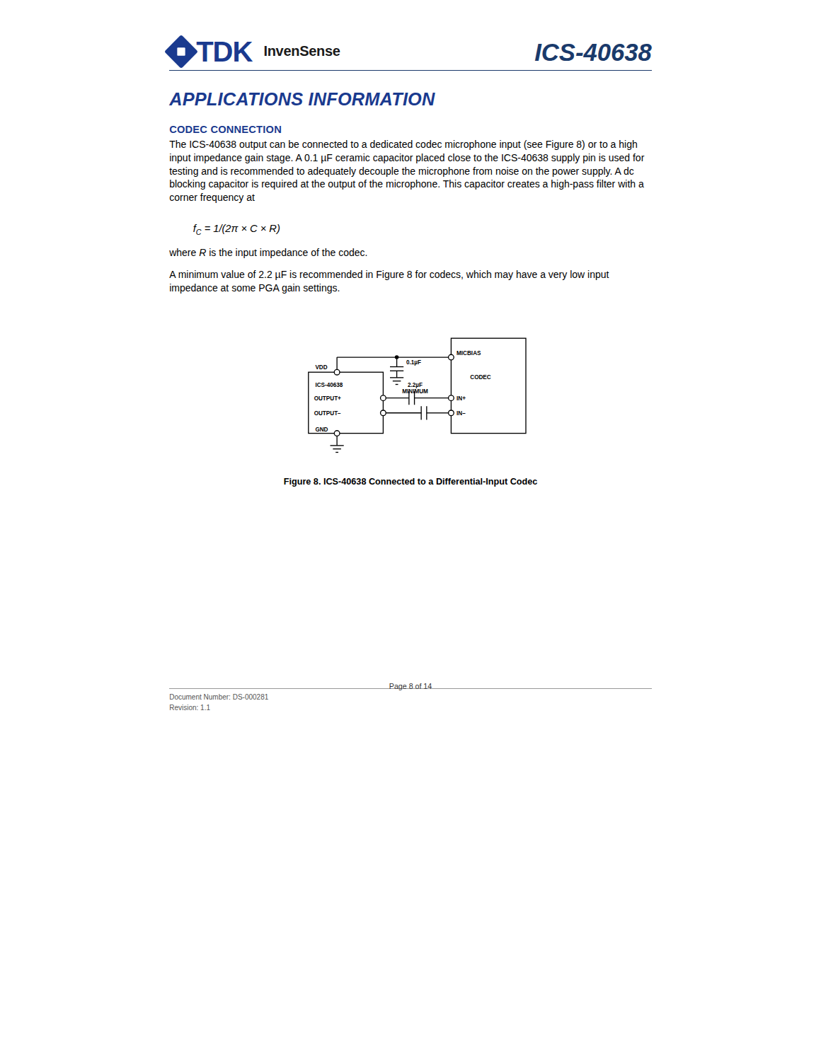TDK
InvenSense
ICS-40638
APPLICATIONS INFORMATION
CODEC CONNECTION
The ICS-40638 output can be connected to a dedicated codec microphone input (see Figure 8) or to a high input impedance gain stage. A 0.1 µF ceramic capacitor placed close to the ICS-40638 supply pin is used for testing and is recommended to adequately decouple the microphone from noise on the power supply. A dc blocking capacitor is required at the output of the microphone. This capacitor creates a high-pass filter with a corner frequency at
fC = 1/(2π × C × R)
where R is the input impedance of the codec.
A minimum value of 2.2 µF is recommended in Figure 8 for codecs, which may have a very low input impedance at some PGA gain settings.
MICBIAS CODEC VDD ICS-40638 OUTPUT+ OUTPUT− GND IN+ IN− 0.1µF 2.2µF MINIMUM
Figure 8. ICS-40638 Connected to a Differential-Input Codec
Page 8 of 14
Document Number: DS-000281
Revision: 1.1